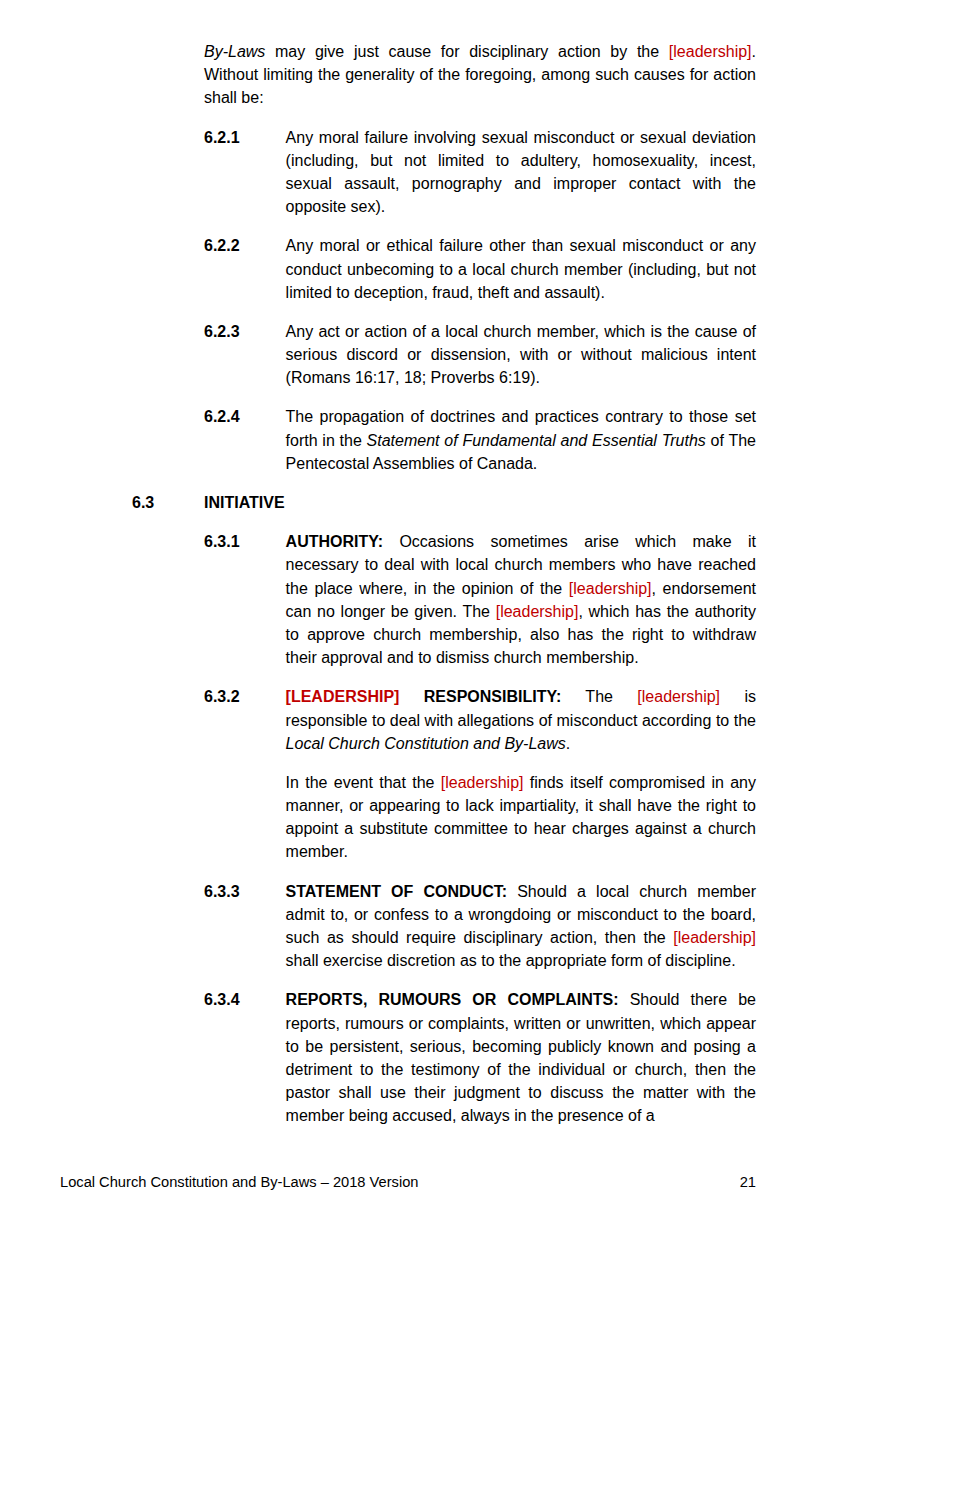By-Laws may give just cause for disciplinary action by the [leadership]. Without limiting the generality of the foregoing, among such causes for action shall be:
6.2.1
Any moral failure involving sexual misconduct or sexual deviation (including, but not limited to adultery, homosexuality, incest, sexual assault, pornography and improper contact with the opposite sex).
6.2.2
Any moral or ethical failure other than sexual misconduct or any conduct unbecoming to a local church member (including, but not limited to deception, fraud, theft and assault).
6.2.3
Any act or action of a local church member, which is the cause of serious discord or dissension, with or without malicious intent (Romans 16:17, 18; Proverbs 6:19).
6.2.4
The propagation of doctrines and practices contrary to those set forth in the Statement of Fundamental and Essential Truths of The Pentecostal Assemblies of Canada.
6.3
INITIATIVE
6.3.1
AUTHORITY: Occasions sometimes arise which make it necessary to deal with local church members who have reached the place where, in the opinion of the [leadership], endorsement can no longer be given. The [leadership], which has the authority to approve church membership, also has the right to withdraw their approval and to dismiss church membership.
6.3.2
[LEADERSHIP] RESPONSIBILITY: The [leadership] is responsible to deal with allegations of misconduct according to the Local Church Constitution and By-Laws.
In the event that the [leadership] finds itself compromised in any manner, or appearing to lack impartiality, it shall have the right to appoint a substitute committee to hear charges against a church member.
6.3.3
STATEMENT OF CONDUCT: Should a local church member admit to, or confess to a wrongdoing or misconduct to the board, such as should require disciplinary action, then the [leadership] shall exercise discretion as to the appropriate form of discipline.
6.3.4
REPORTS, RUMOURS OR COMPLAINTS: Should there be reports, rumours or complaints, written or unwritten, which appear to be persistent, serious, becoming publicly known and posing a detriment to the testimony of the individual or church, then the pastor shall use their judgment to discuss the matter with the member being accused, always in the presence of a
Local Church Constitution and By-Laws – 2018 Version 21